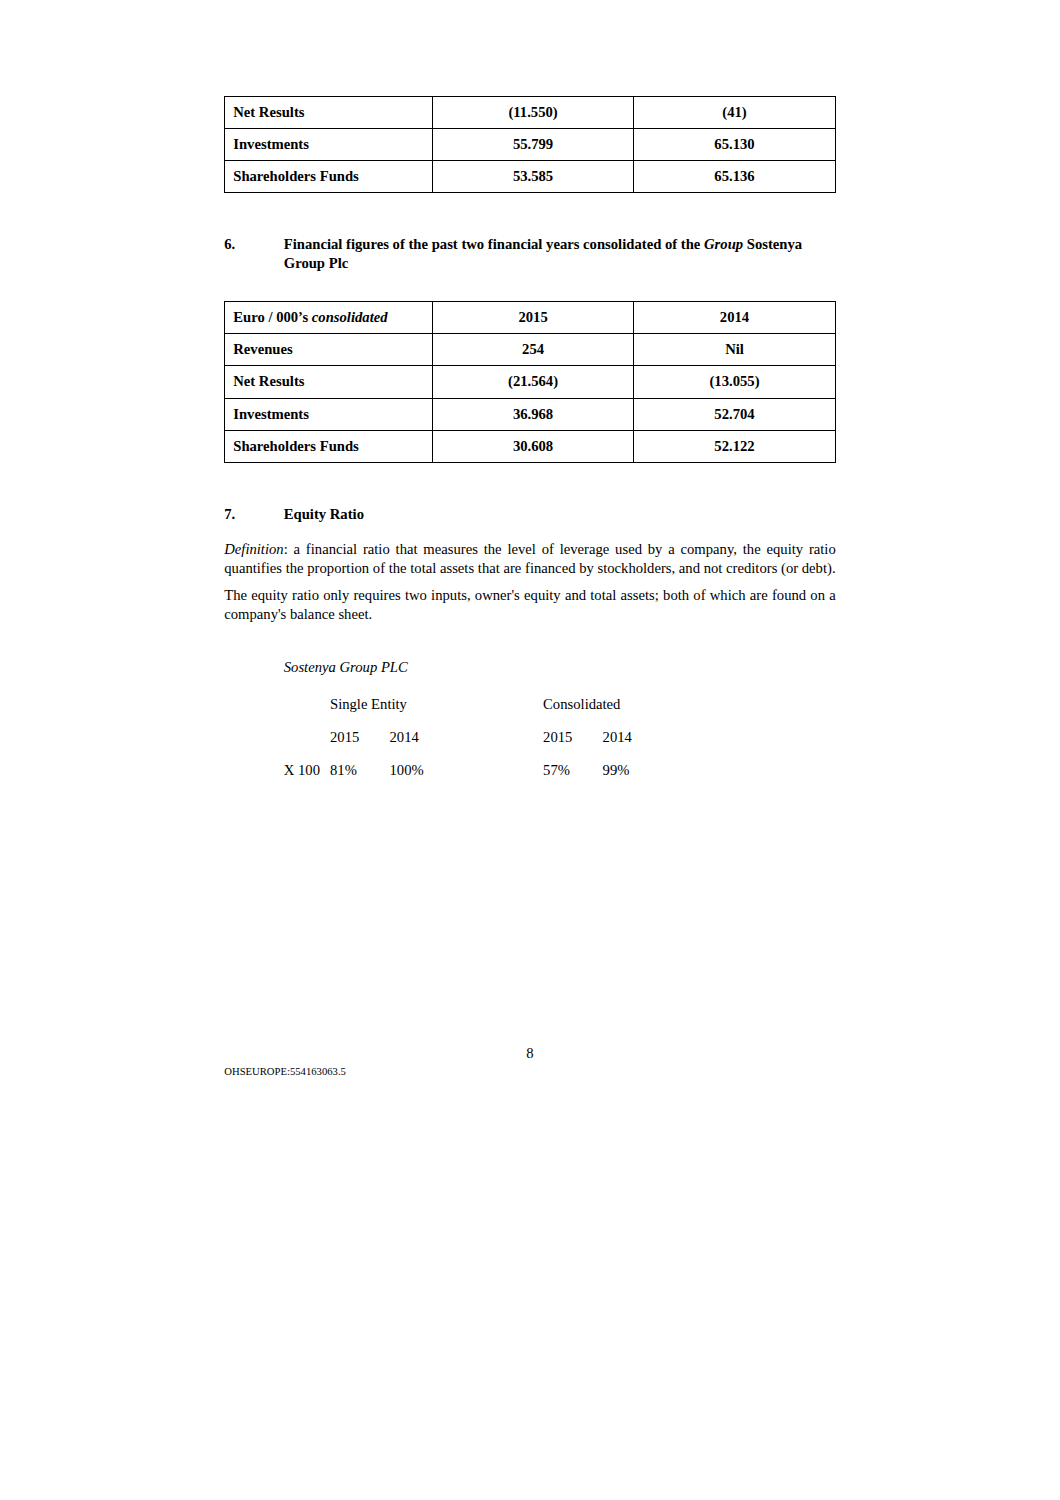| Net Results | (11.550) | (41) |
| Investments | 55.799 | 65.130 |
| Shareholders Funds | 53.585 | 65.136 |
6. Financial figures of the past two financial years consolidated of the Group Sostenya Group Plc
| Euro / 000’s consolidated | 2015 | 2014 |
| Revenues | 254 | Nil |
| Net Results | (21.564) | (13.055) |
| Investments | 36.968 | 52.704 |
| Shareholders Funds | 30.608 | 52.122 |
7. Equity Ratio
Definition: a financial ratio that measures the level of leverage used by a company, the equity ratio quantifies the proportion of the total assets that are financed by stockholders, and not creditors (or debt).
The equity ratio only requires two inputs, owner's equity and total assets; both of which are found on a company's balance sheet.
Sostenya Group PLC
| | Single Entity | | Consolidated |
| | 2015 | 2014 | | 2015 | 2014 |
| X 100 | 81% | 100% | | 57% | 99% |
8
OHSEUROPE:554163063.5